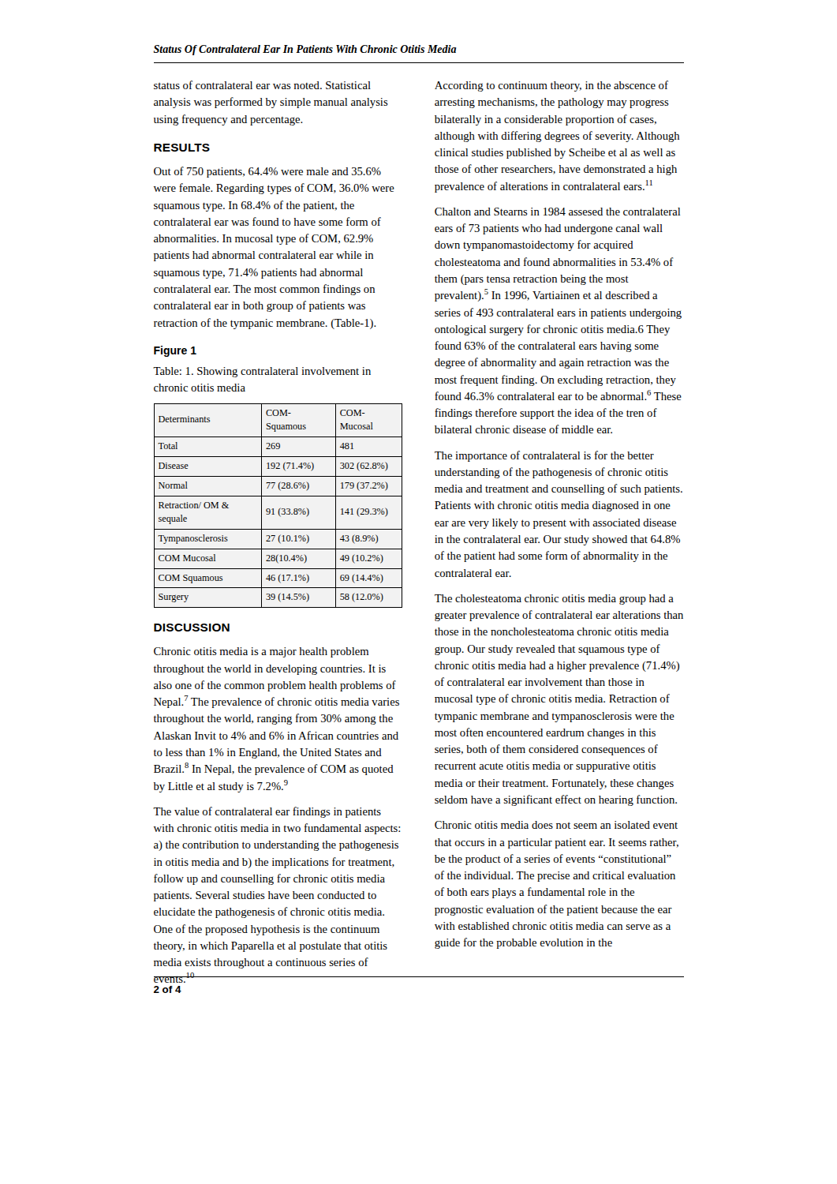Status Of Contralateral Ear In Patients With Chronic Otitis Media
status of contralateral ear was noted. Statistical analysis was performed by simple manual analysis using frequency and percentage.
RESULTS
Out of 750 patients, 64.4% were male and 35.6% were female. Regarding types of COM, 36.0% were squamous type. In 68.4% of the patient, the contralateral ear was found to have some form of abnormalities. In mucosal type of COM, 62.9% patients had abnormal contralateral ear while in squamous type, 71.4% patients had abnormal contralateral ear. The most common findings on contralateral ear in both group of patients was retraction of the tympanic membrane. (Table-1).
Figure 1
Table: 1. Showing contralateral involvement in chronic otitis media
| Determinants | COM- Squamous | COM- Mucosal |
| --- | --- | --- |
| Total | 269 | 481 |
| Disease | 192 (71.4%) | 302 (62.8%) |
| Normal | 77 (28.6%) | 179 (37.2%) |
| Retraction/ OM & sequale | 91 (33.8%) | 141 (29.3%) |
| Tympanosclerosis | 27 (10.1%) | 43 (8.9%) |
| COM Mucosal | 28(10.4%) | 49 (10.2%) |
| COM Squamous | 46 (17.1%) | 69 (14.4%) |
| Surgery | 39 (14.5%) | 58 (12.0%) |
DISCUSSION
Chronic otitis media is a major health problem throughout the world in developing countries. It is also one of the common problem health problems of Nepal.7 The prevalence of chronic otitis media varies throughout the world, ranging from 30% among the Alaskan Invit to 4% and 6% in African countries and to less than 1% in England, the United States and Brazil.8 In Nepal, the prevalence of COM as quoted by Little et al study is 7.2%.9
The value of contralateral ear findings in patients with chronic otitis media in two fundamental aspects: a) the contribution to understanding the pathogenesis in otitis media and b) the implications for treatment, follow up and counselling for chronic otitis media patients. Several studies have been conducted to elucidate the pathogenesis of chronic otitis media. One of the proposed hypothesis is the continuum theory, in which Paparella et al postulate that otitis media exists throughout a continuous series of events.10
According to continuum theory, in the abscence of arresting mechanisms, the pathology may progress bilaterally in a considerable proportion of cases, although with differing degrees of severity. Although clinical studies published by Scheibe et al as well as those of other researchers, have demonstrated a high prevalence of alterations in contralateral ears.11
Chalton and Stearns in 1984 assesed the contralateral ears of 73 patients who had undergone canal wall down tympanomastoidectomy for acquired cholesteatoma and found abnormalities in 53.4% of them (pars tensa retraction being the most prevalent).5 In 1996, Vartiainen et al described a series of 493 contralateral ears in patients undergoing ontological surgery for chronic otitis media.6 They found 63% of the contralateral ears having some degree of abnormality and again retraction was the most frequent finding. On excluding retraction, they found 46.3% contralateral ear to be abnormal.6 These findings therefore support the idea of the tren of bilateral chronic disease of middle ear.
The importance of contralateral is for the better understanding of the pathogenesis of chronic otitis media and treatment and counselling of such patients. Patients with chronic otitis media diagnosed in one ear are very likely to present with associated disease in the contralateral ear. Our study showed that 64.8% of the patient had some form of abnormality in the contralateral ear.
The cholesteatoma chronic otitis media group had a greater prevalence of contralateral ear alterations than those in the noncholesteatoma chronic otitis media group. Our study revealed that squamous type of chronic otitis media had a higher prevalence (71.4%) of contralateral ear involvement than those in mucosal type of chronic otitis media. Retraction of tympanic membrane and tympanosclerosis were the most often encountered eardrum changes in this series, both of them considered consequences of recurrent acute otitis media or suppurative otitis media or their treatment. Fortunately, these changes seldom have a significant effect on hearing function.
Chronic otitis media does not seem an isolated event that occurs in a particular patient ear. It seems rather, be the product of a series of events “constitutional” of the individual. The precise and critical evaluation of both ears plays a fundamental role in the prognostic evaluation of the patient because the ear with established chronic otitis media can serve as a guide for the probable evolution in the
2 of 4